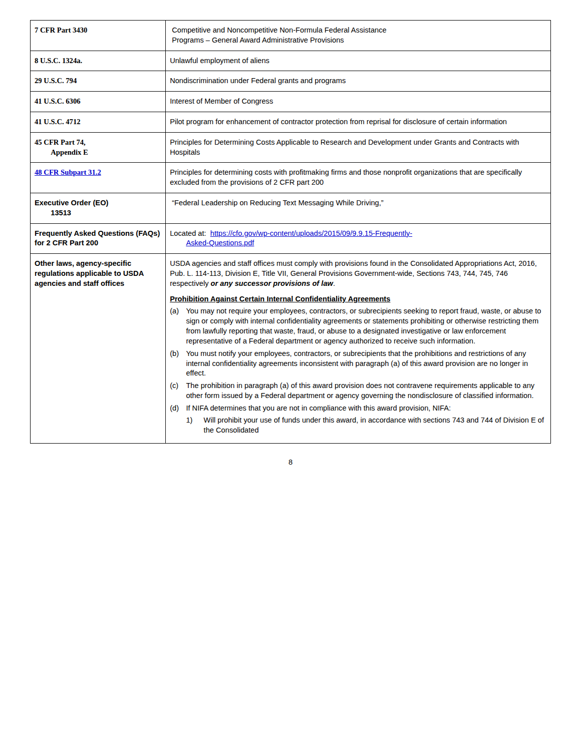| 7 CFR Part 3430 | Competitive and Noncompetitive Non-Formula Federal Assistance Programs – General Award Administrative Provisions |
| 8 U.S.C. 1324a. | Unlawful employment of aliens |
| 29 U.S.C. 794 | Nondiscrimination under Federal grants and programs |
| 41 U.S.C. 6306 | Interest of Member of Congress |
| 41 U.S.C. 4712 | Pilot program for enhancement of contractor protection from reprisal for disclosure of certain information |
| 45 CFR Part 74, Appendix E | Principles for Determining Costs Applicable to Research and Development under Grants and Contracts with Hospitals |
| 48 CFR Subpart 31.2 | Principles for determining costs with profitmaking firms and those nonprofit organizations that are specifically excluded from the provisions of 2 CFR part 200 |
| Executive Order (EO) 13513 | “Federal Leadership on Reducing Text Messaging While Driving,” |
| Frequently Asked Questions (FAQs) for 2 CFR Part 200 | Located at: https://cfo.gov/wp-content/uploads/2015/09/9.9.15-Frequently- Asked-Questions.pdf |
| Other laws, agency-specific regulations applicable to USDA agencies and staff offices | USDA agencies and staff offices must comply with provisions found in the Consolidated Appropriations Act, 2016, Pub. L. 114-113, Division E, Title VII, General Provisions Government-wide, Sections 743, 744, 745, 746 respectively or any successor provisions of law . Prohibition Against Certain Internal Confidentiality Agreements (a) You may not require your employees, contractors, or subrecipients seeking to report fraud, waste, or abuse to sign or comply with internal confidentiality agreements or statements prohibiting or otherwise restricting them from lawfully reporting that waste, fraud, or abuse to a designated investigative or law enforcement representative of a Federal department or agency authorized to receive such information. (b) You must notify your employees, contractors, or subrecipients that the prohibitions and restrictions of any internal confidentiality agreements inconsistent with paragraph (a) of this award provision are no longer in effect. (c) The prohibition in paragraph (a) of this award provision does not contravene requirements applicable to any other form issued by a Federal department or agency governing the nondisclosure of classified information. (d) If NIFA determines that you are not in compliance with this award provision, NIFA: 1) Will prohibit your use of funds under this award, in accordance with sections 743 and 744 of Division E of the Consolidated |
8